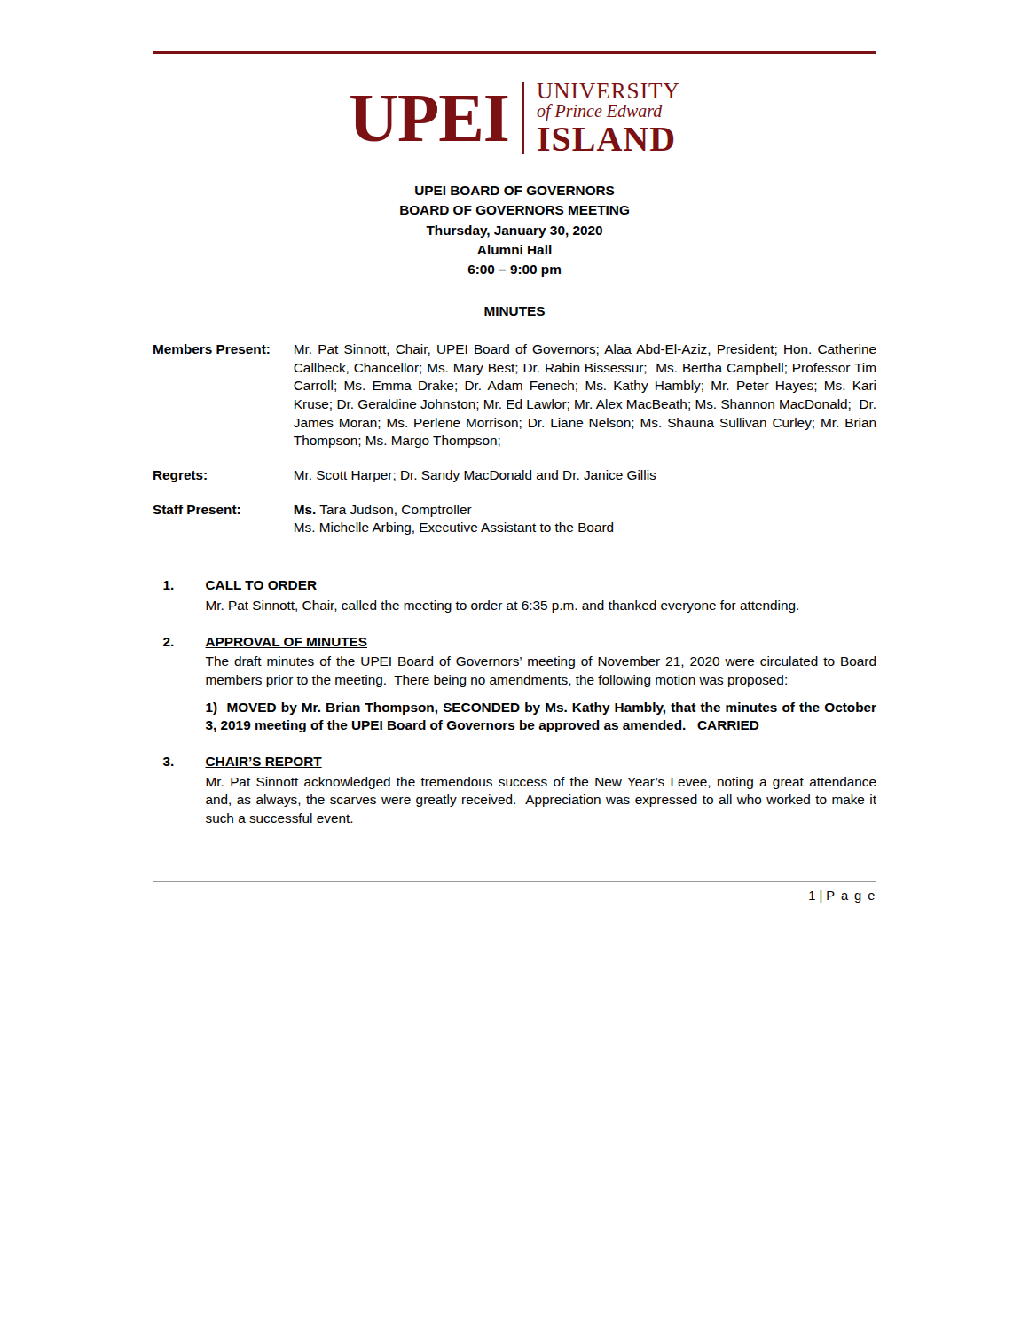UPEI University
of Prince Edward
Island
UPEI BOARD OF GOVERNORS
BOARD OF GOVERNORS MEETING
Thursday, January 30, 2020
Alumni Hall
6:00 – 9:00 pm
MINUTES
| Members Present: | Mr. Pat Sinnott, Chair, UPEI Board of Governors; Alaa Abd-El-Aziz, President; Hon. Catherine Callbeck, Chancellor; Ms. Mary Best; Dr. Rabin Bissessur; Ms. Bertha Campbell; Professor Tim Carroll; Ms. Emma Drake; Dr. Adam Fenech; Ms. Kathy Hambly; Mr. Peter Hayes; Ms. Kari Kruse; Dr. Geraldine Johnston; Mr. Ed Lawlor; Mr. Alex MacBeath; Ms. Shannon MacDonald; Dr. James Moran; Ms. Perlene Morrison; Dr. Liane Nelson; Ms. Shauna Sullivan Curley; Mr. Brian Thompson; Ms. Margo Thompson; |
| Regrets: | Mr. Scott Harper; Dr. Sandy MacDonald and Dr. Janice Gillis |
| Staff Present: | Ms. Tara Judson, Comptroller Ms. Michelle Arbing, Executive Assistant to the Board |
CALL TO ORDER
Mr. Pat Sinnott, Chair, called the meeting to order at 6:35 p.m. and thanked everyone for attending.
APPROVAL OF MINUTES
The draft minutes of the UPEI Board of Governors’ meeting of November 21, 2020 were circulated to Board members prior to the meeting. There being no amendments, the following motion was proposed:
1) MOVED by Mr. Brian Thompson, SECONDED by Ms. Kathy Hambly, that the minutes of the October 3, 2019 meeting of the UPEI Board of Governors be approved as amended. CARRIED
CHAIR’S REPORT
Mr. Pat Sinnott acknowledged the tremendous success of the New Year’s Levee, noting a great attendance and, as always, the scarves were greatly received. Appreciation was expressed to all who worked to make it such a successful event.
1 | P a g e